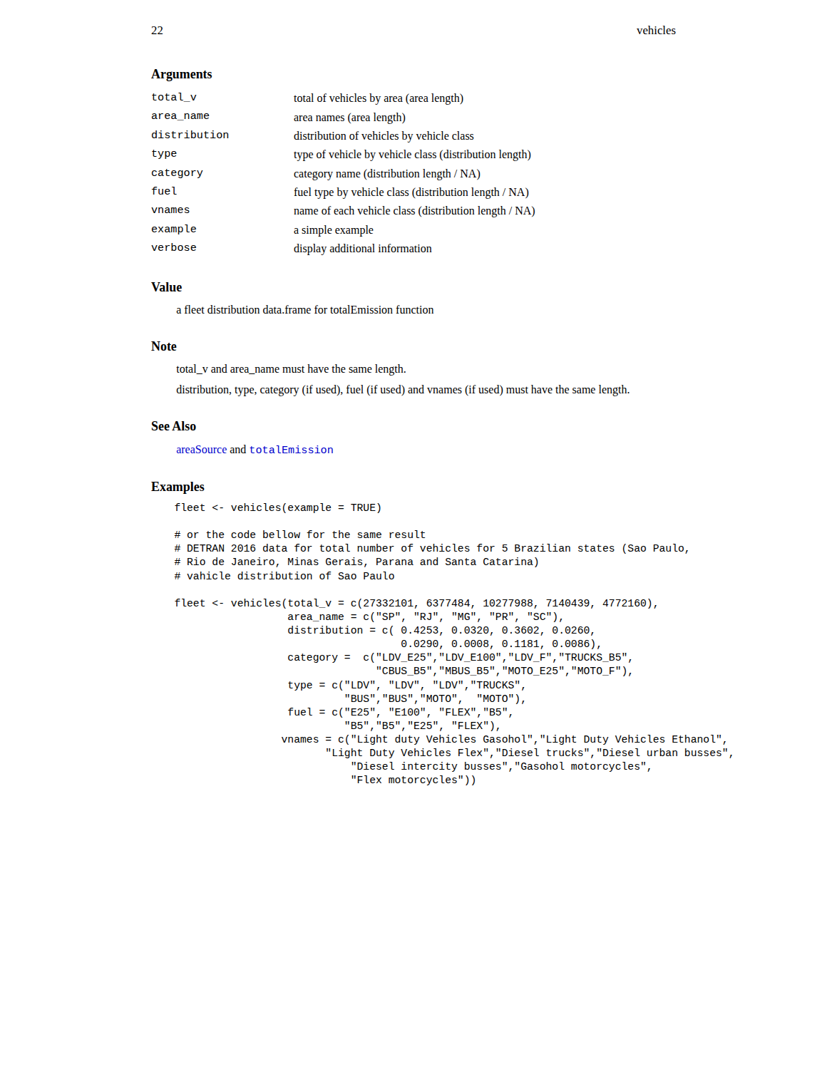22 vehicles
Arguments
total_v
total of vehicles by area (area length)
area_name
area names (area length)
distribution
distribution of vehicles by vehicle class
type
type of vehicle by vehicle class (distribution length)
category
category name (distribution length / NA)
fuel
fuel type by vehicle class (distribution length / NA)
vnames
name of each vehicle class (distribution length / NA)
example
a simple example
verbose
display additional information
Value
a fleet distribution data.frame for totalEmission function
Note
total_v and area_name must have the same length.
distribution, type, category (if used), fuel (if used) and vnames (if used) must have the same length.
See Also
areaSource and totalEmission
Examples
fleet <- vehicles(example = TRUE)

# or the code bellow for the same result
# DETRAN 2016 data for total number of vehicles for 5 Brazilian states (Sao Paulo,
# Rio de Janeiro, Minas Gerais, Parana and Santa Catarina)
# vahicle distribution of Sao Paulo

fleet <- vehicles(total_v = c(27332101, 6377484, 10277988, 7140439, 4772160),
                  area_name = c("SP", "RJ", "MG", "PR", "SC"),
                  distribution = c( 0.4253, 0.0320, 0.3602, 0.0260,
                                    0.0290, 0.0008, 0.1181, 0.0086),
                  category =  c("LDV_E25","LDV_E100","LDV_F","TRUCKS_B5",
                                "CBUS_B5","MBUS_B5","MOTO_E25","MOTO_F"),
                  type = c("LDV", "LDV", "LDV","TRUCKS",
                           "BUS","BUS","MOTO",  "MOTO"),
                  fuel = c("E25", "E100", "FLEX","B5",
                           "B5","B5","E25", "FLEX"),
                 vnames = c("Light duty Vehicles Gasohol","Light Duty Vehicles Ethanol",
                        "Light Duty Vehicles Flex","Diesel trucks","Diesel urban busses",
                            "Diesel intercity busses","Gasohol motorcycles",
                            "Flex motorcycles"))